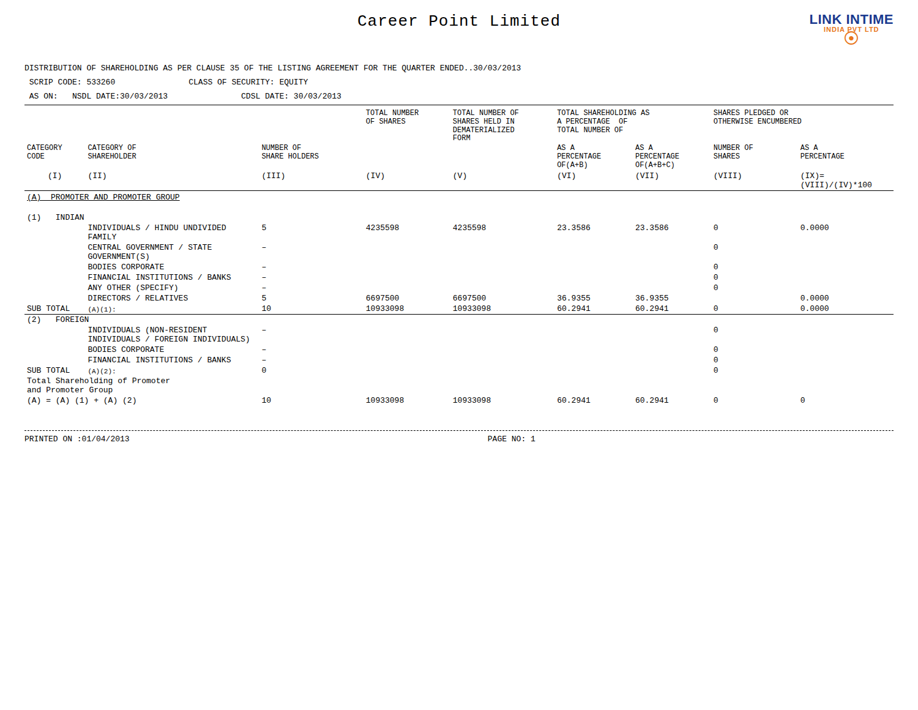LINK INTIME
INDIA PVT LTD
⦿
Career Point Limited
DISTRIBUTION OF SHAREHOLDING AS PER CLAUSE 35 OF THE LISTING AGREEMENT FOR THE QUARTER ENDED..30/03/2013
SCRIP CODE: 533260CLASS OF SECURITY: EQUITY
AS ON: NSDL DATE:30/03/2013CDSL DATE: 30/03/2013
| | | | TOTAL NUMBER OF SHARES | TOTAL NUMBER OF SHARES HELD IN DEMATERIALIZED FORM | TOTAL SHAREHOLDING AS A PERCENTAGE OF TOTAL NUMBER OF | SHARES PLEDGED OR OTHERWISE ENCUMBERED |
| --- | --- | --- | --- | --- | --- | --- |
| CATEGORY CODE | CATEGORY OF SHAREHOLDER | NUMBER OF SHARE HOLDERS | | | AS A PERCENTAGE OF(A+B) | AS A PERCENTAGE OF(A+B+C) | NUMBER OF SHARES | AS A PERCENTAGE |
| (I) | (II) | (III) | (IV) | (V) | (VI) | (VII) | (VIII) | (IX)= (VIII)/(IV)*100 |
| (A) PROMOTER AND PROMOTER GROUP |
| (1) INDIAN |
| | INDIVIDUALS / HINDU UNDIVIDED FAMILY | 5 | 4235598 | 4235598 | 23.3586 | 23.3586 | 0 | 0.0000 |
| | CENTRAL GOVERNMENT / STATE GOVERNMENT(S) | – | | | | | 0 | |
| | BODIES CORPORATE | – | | | | | 0 | |
| | FINANCIAL INSTITUTIONS / BANKS | – | | | | | 0 | |
| | ANY OTHER (SPECIFY) | – | | | | | 0 | |
| | DIRECTORS / RELATIVES | 5 | 6697500 | 6697500 | 36.9355 | 36.9355 | | 0.0000 |
| SUB TOTAL | (A)(1): | 10 | 10933098 | 10933098 | 60.2941 | 60.2941 | 0 | 0.0000 |
| (2) FOREIGN |
| | INDIVIDUALS (NON-RESIDENT INDIVIDUALS / FOREIGN INDIVIDUALS) | – | | | | | 0 | |
| | BODIES CORPORATE | – | | | | | 0 | |
| | FINANCIAL INSTITUTIONS / BANKS | – | | | | | 0 | |
| SUB TOTAL | (A)(2): | 0 | | | | | 0 | |
| Total Shareholding of Promoter and Promoter Group | | | | | | | |
| (A) = (A) (1) + (A) (2) | 10 | 10933098 | 10933098 | 60.2941 | 60.2941 | 0 | 0 |
PRINTED ON :01/04/2013 PAGE NO: 1